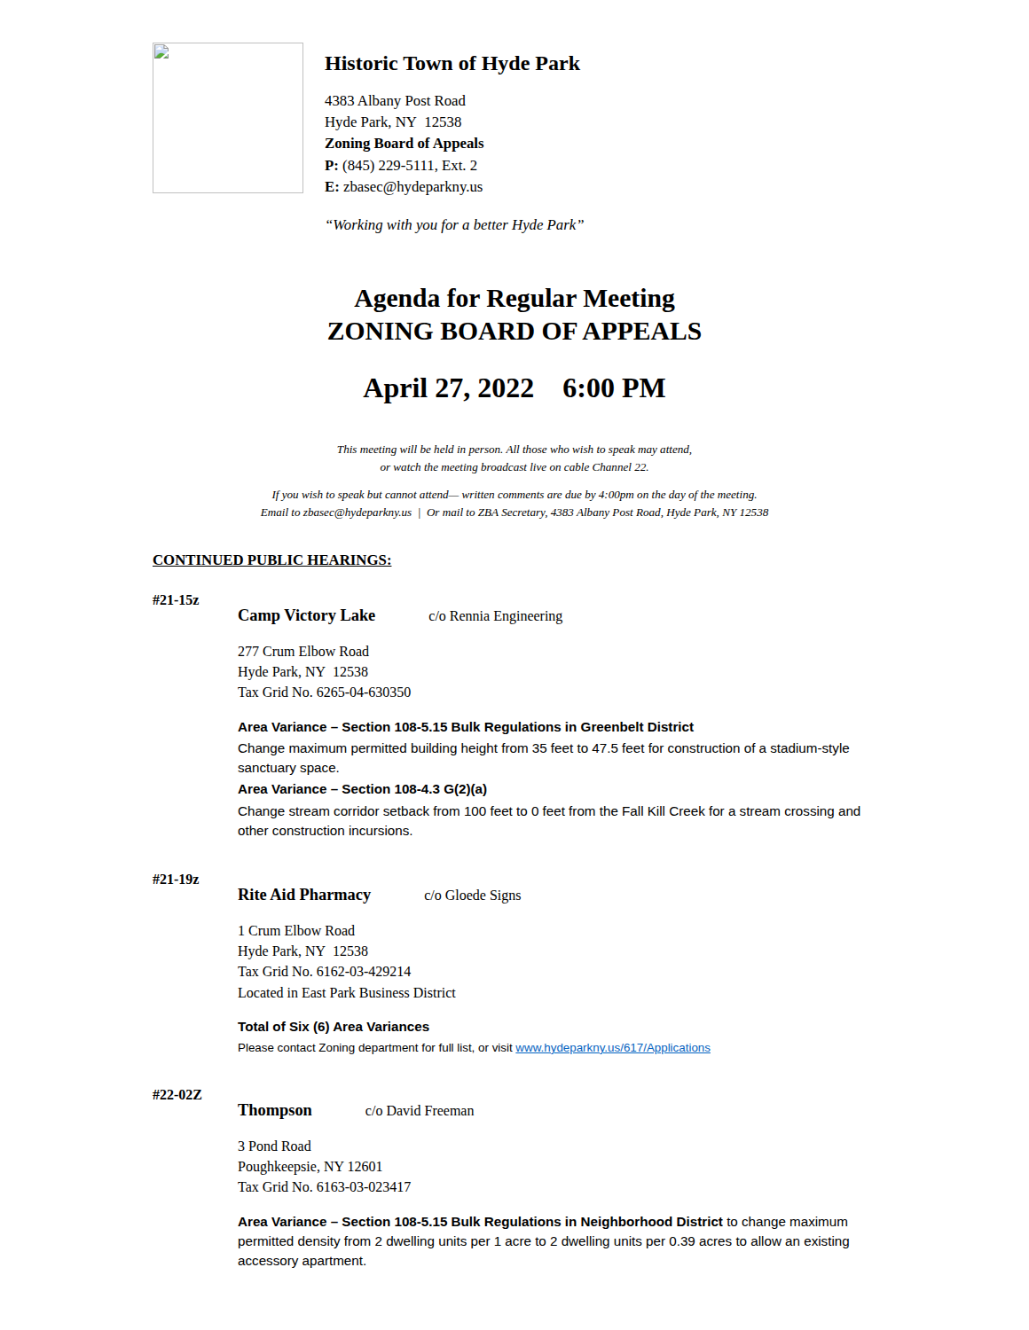Historic Town of Hyde Park
4383 Albany Post Road
Hyde Park, NY 12538
Zoning Board of Appeals
P: (845) 229-5111, Ext. 2
E: zbasec@hydeparkny.us
“Working with you for a better Hyde Park”
Agenda for Regular Meeting
ZONING BOARD OF APPEALS
April 27, 2022 6:00 PM
This meeting will be held in person. All those who wish to speak may attend,
or watch the meeting broadcast live on cable Channel 22.
If you wish to speak but cannot attend— written comments are due by 4:00pm on the day of the meeting.
Email to zbasec@hydeparkny.us | Or mail to ZBA Secretary, 4383 Albany Post Road, Hyde Park, NY 12538
CONTINUED PUBLIC HEARINGS:
#21-15z
Camp Victory Lake c/o Rennia Engineering
277 Crum Elbow Road
Hyde Park, NY 12538
Tax Grid No. 6265-04-630350
Area Variance – Section 108-5.15 Bulk Regulations in Greenbelt District
Change maximum permitted building height from 35 feet to 47.5 feet for construction of a stadium-style sanctuary space.
Area Variance – Section 108-4.3 G(2)(a)
Change stream corridor setback from 100 feet to 0 feet from the Fall Kill Creek for a stream crossing and other construction incursions.
#21-19z
Rite Aid Pharmacy c/o Gloede Signs
1 Crum Elbow Road
Hyde Park, NY 12538
Tax Grid No. 6162-03-429214
Located in East Park Business District
Total of Six (6) Area Variances
Please contact Zoning department for full list, or visit www.hydeparkny.us/617/Applications
#22-02Z
Thompson c/o David Freeman
3 Pond Road
Poughkeepsie, NY 12601
Tax Grid No. 6163-03-023417
Area Variance – Section 108-5.15 Bulk Regulations in Neighborhood District to change maximum permitted density from 2 dwelling units per 1 acre to 2 dwelling units per 0.39 acres to allow an existing accessory apartment.